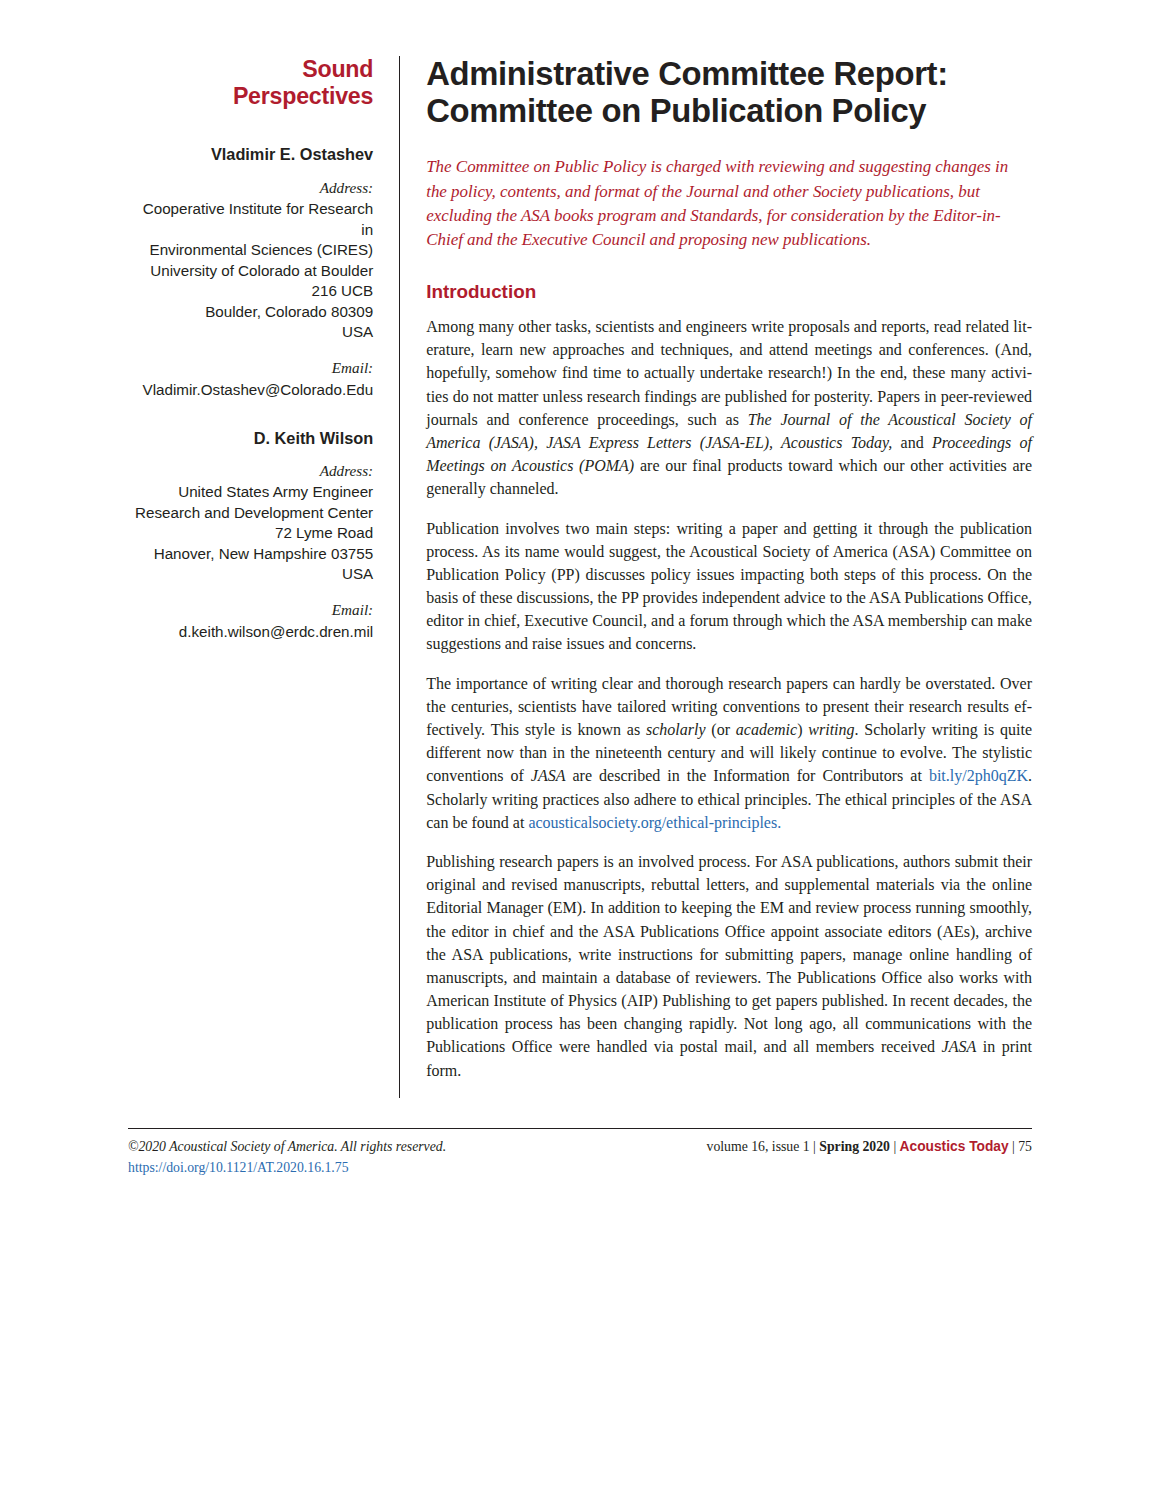Sound
Perspectives
Vladimir E. Ostashev
Address:
Cooperative Institute for Research in
Environmental Sciences (CIRES)
University of Colorado at Boulder
216 UCB
Boulder, Colorado 80309
USA
Email:
Vladimir.Ostashev@Colorado.Edu
D. Keith Wilson
Address:
United States Army Engineer
Research and Development Center
72 Lyme Road
Hanover, New Hampshire 03755
USA
Email:
d.keith.wilson@erdc.dren.mil
Administrative Committee Report:
Committee on Publication Policy
The Committee on Public Policy is charged with reviewing and suggesting changes in the policy, contents, and format of the Journal and other Society publications, but excluding the ASA books program and Standards, for consideration by the Editor-in-Chief and the Executive Council and proposing new publications.
Introduction
Among many other tasks, scientists and engineers write proposals and reports, read related literature, learn new approaches and techniques, and attend meetings and conferences. (And, hopefully, somehow find time to actually undertake research!) In the end, these many activities do not matter unless research findings are published for posterity. Papers in peer-reviewed journals and conference proceedings, such as The Journal of the Acoustical Society of America (JASA), JASA Express Letters (JASA-EL), Acoustics Today, and Proceedings of Meetings on Acoustics (POMA) are our final products toward which our other activities are generally channeled.
Publication involves two main steps: writing a paper and getting it through the publication process. As its name would suggest, the Acoustical Society of America (ASA) Committee on Publication Policy (PP) discusses policy issues impacting both steps of this process. On the basis of these discussions, the PP provides independent advice to the ASA Publications Office, editor in chief, Executive Council, and a forum through which the ASA membership can make suggestions and raise issues and concerns.
The importance of writing clear and thorough research papers can hardly be overstated. Over the centuries, scientists have tailored writing conventions to present their research results effectively. This style is known as scholarly (or academic) writing. Scholarly writing is quite different now than in the nineteenth century and will likely continue to evolve. The stylistic conventions of JASA are described in the Information for Contributors at bit.ly/2ph0qZK. Scholarly writing practices also adhere to ethical principles. The ethical principles of the ASA can be found at acousticalsociety.org/ethical-principles.
Publishing research papers is an involved process. For ASA publications, authors submit their original and revised manuscripts, rebuttal letters, and supplemental materials via the online Editorial Manager (EM). In addition to keeping the EM and review process running smoothly, the editor in chief and the ASA Publications Office appoint associate editors (AEs), archive the ASA publications, write instructions for submitting papers, manage online handling of manuscripts, and maintain a database of reviewers. The Publications Office also works with American Institute of Physics (AIP) Publishing to get papers published. In recent decades, the publication process has been changing rapidly. Not long ago, all communications with the Publications Office were handled via postal mail, and all members received JASA in print form.
©2020 Acoustical Society of America. All rights reserved. https://doi.org/10.1121/AT.2020.16.1.75
volume 16, issue 1 | Spring 2020 | Acoustics Today | 75